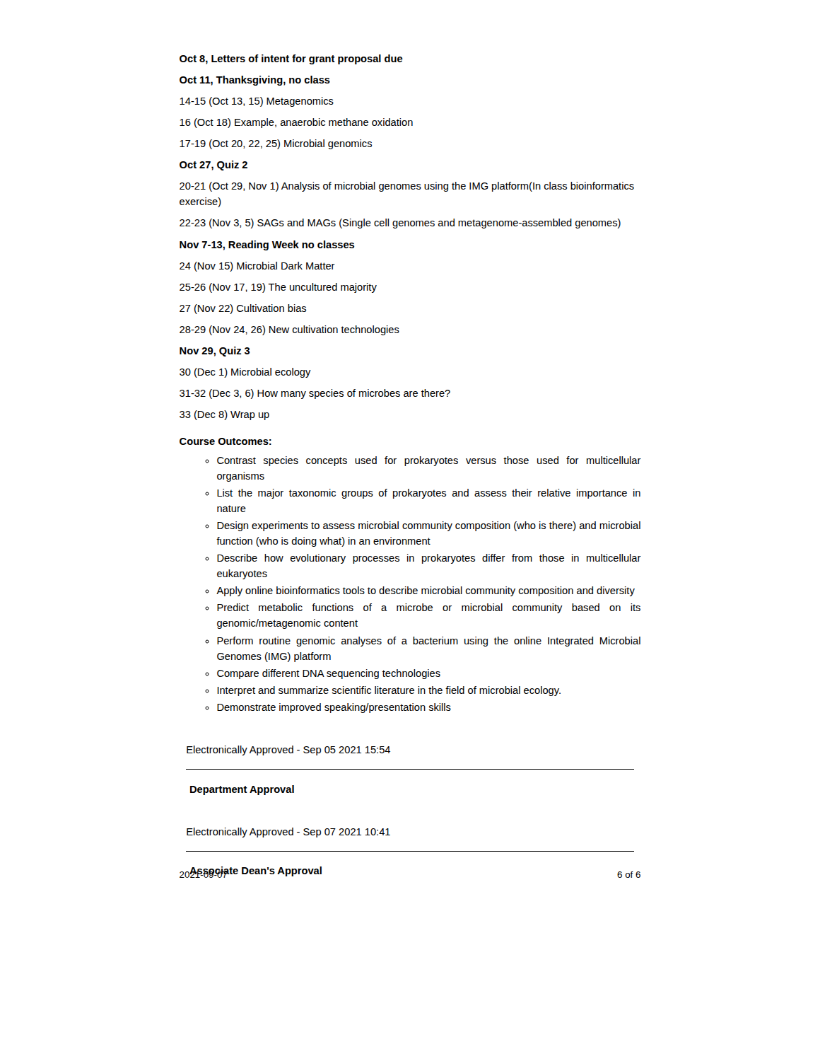Oct 8, Letters of intent for grant proposal due
Oct 11, Thanksgiving, no class
14-15 (Oct 13, 15) Metagenomics
16 (Oct 18) Example, anaerobic methane oxidation
17-19 (Oct 20, 22, 25) Microbial genomics
Oct 27, Quiz 2
20-21 (Oct 29, Nov 1) Analysis of microbial genomes using the IMG platform(In class bioinformatics exercise)
22-23 (Nov 3, 5) SAGs and MAGs (Single cell genomes and metagenome-assembled genomes)
Nov 7-13, Reading Week no classes
24 (Nov 15) Microbial Dark Matter
25-26 (Nov 17, 19) The uncultured majority
27 (Nov 22) Cultivation bias
28-29 (Nov 24, 26) New cultivation technologies
Nov 29, Quiz 3
30 (Dec 1) Microbial ecology
31-32 (Dec 3, 6) How many species of microbes are there?
33 (Dec 8) Wrap up
Course Outcomes:
Contrast species concepts used for prokaryotes versus those used for multicellular organisms
List the major taxonomic groups of prokaryotes and assess their relative importance in nature
Design experiments to assess microbial community composition (who is there) and microbial function (who is doing what) in an environment
Describe how evolutionary processes in prokaryotes differ from those in multicellular eukaryotes
Apply online bioinformatics tools to describe microbial community composition and diversity
Predict metabolic functions of a microbe or microbial community based on its genomic/metagenomic content
Perform routine genomic analyses of a bacterium using the online Integrated Microbial Genomes (IMG) platform
Compare different DNA sequencing technologies
Interpret and summarize scientific literature in the field of microbial ecology.
Demonstrate improved speaking/presentation skills
Electronically Approved - Sep 05 2021 15:54
Department Approval
Electronically Approved - Sep 07 2021 10:41
Associate Dean's Approval
2021-09-07 6 of 6